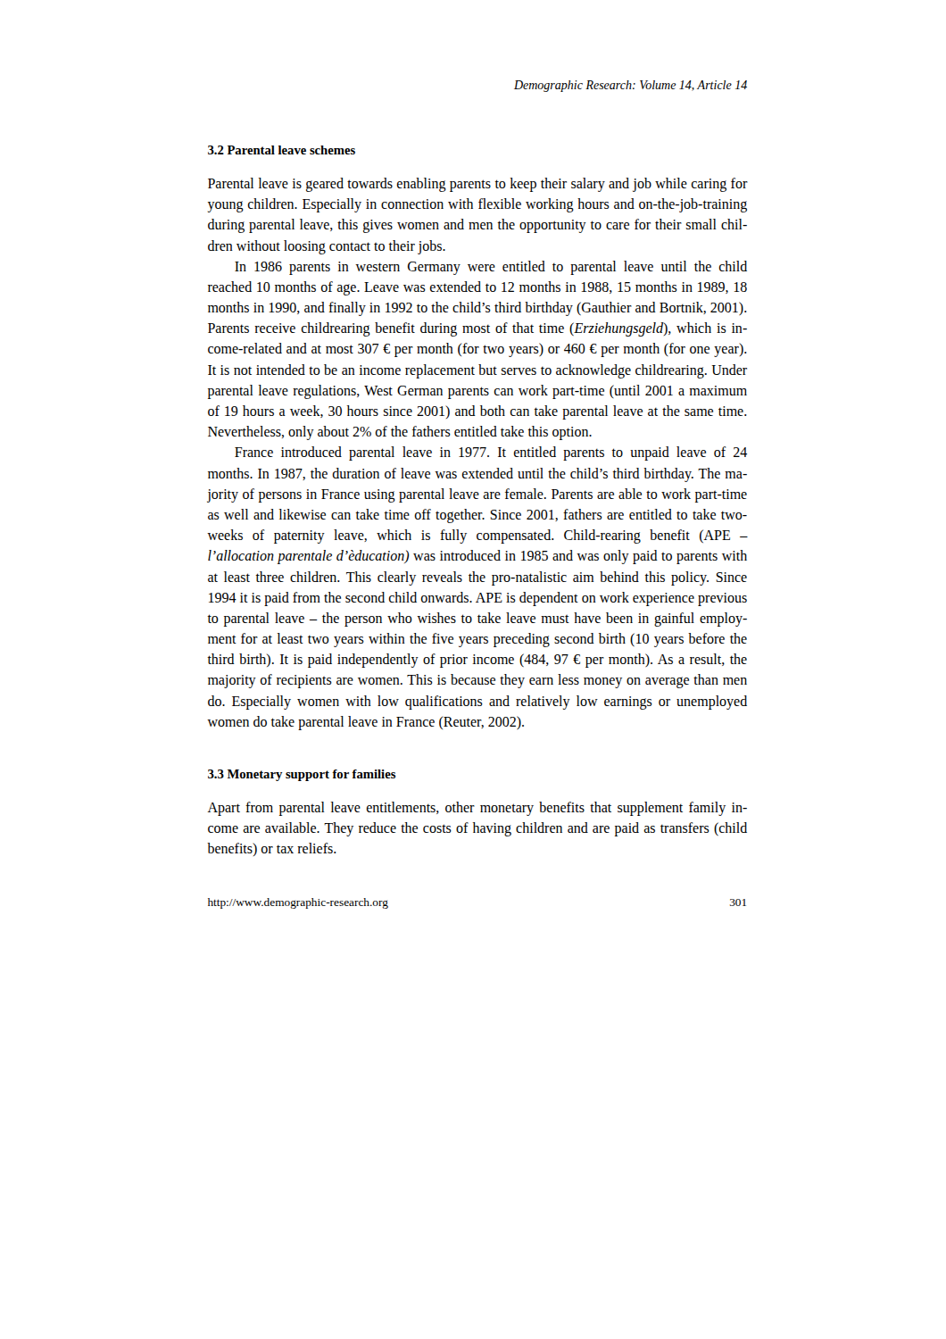Demographic Research: Volume 14, Article 14
3.2 Parental leave schemes
Parental leave is geared towards enabling parents to keep their salary and job while caring for young children. Especially in connection with flexible working hours and on-the-job-training during parental leave, this gives women and men the opportunity to care for their small children without loosing contact to their jobs.
In 1986 parents in western Germany were entitled to parental leave until the child reached 10 months of age. Leave was extended to 12 months in 1988, 15 months in 1989, 18 months in 1990, and finally in 1992 to the child’s third birthday (Gauthier and Bortnik, 2001). Parents receive childrearing benefit during most of that time (Erziehungsgeld), which is income-related and at most 307 € per month (for two years) or 460 € per month (for one year). It is not intended to be an income replacement but serves to acknowledge childrearing. Under parental leave regulations, West German parents can work part-time (until 2001 a maximum of 19 hours a week, 30 hours since 2001) and both can take parental leave at the same time. Nevertheless, only about 2% of the fathers entitled take this option.
France introduced parental leave in 1977. It entitled parents to unpaid leave of 24 months. In 1987, the duration of leave was extended until the child’s third birthday. The majority of persons in France using parental leave are female. Parents are able to work part-time as well and likewise can take time off together. Since 2001, fathers are entitled to take two-weeks of paternity leave, which is fully compensated. Child-rearing benefit (APE – l’allocation parentale d’èducation) was introduced in 1985 and was only paid to parents with at least three children. This clearly reveals the pro-natalistic aim behind this policy. Since 1994 it is paid from the second child onwards. APE is dependent on work experience previous to parental leave – the person who wishes to take leave must have been in gainful employment for at least two years within the five years preceding second birth (10 years before the third birth). It is paid independently of prior income (484, 97 € per month). As a result, the majority of recipients are women. This is because they earn less money on average than men do. Especially women with low qualifications and relatively low earnings or unemployed women do take parental leave in France (Reuter, 2002).
3.3 Monetary support for families
Apart from parental leave entitlements, other monetary benefits that supplement family income are available. They reduce the costs of having children and are paid as transfers (child benefits) or tax reliefs.
http://www.demographic-research.org 301